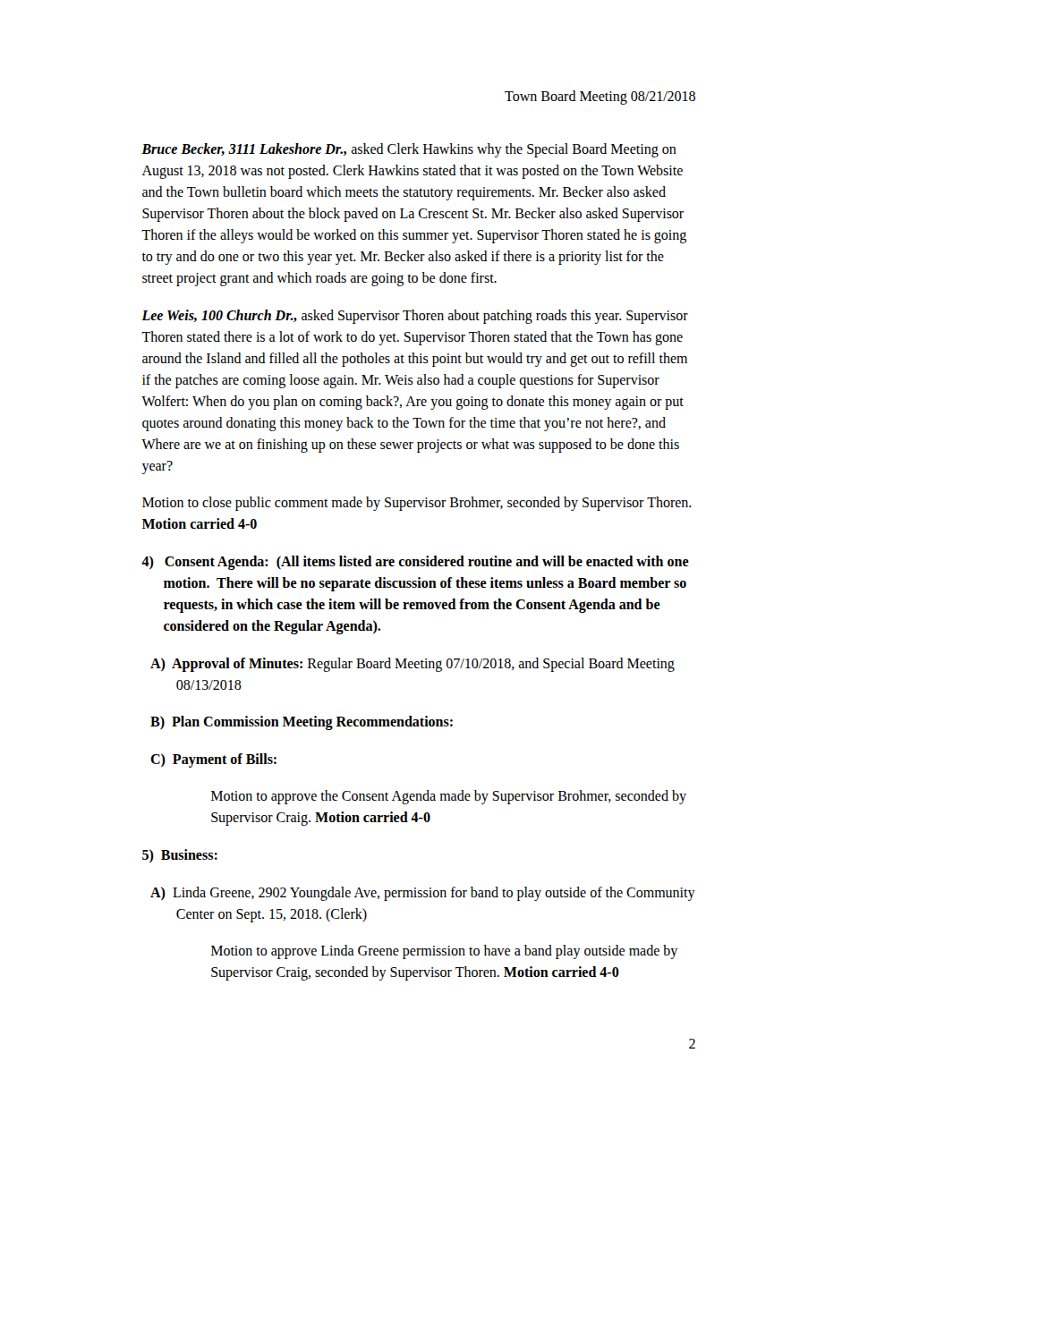Town Board Meeting 08/21/2018
Bruce Becker, 3111 Lakeshore Dr., asked Clerk Hawkins why the Special Board Meeting on August 13, 2018 was not posted. Clerk Hawkins stated that it was posted on the Town Website and the Town bulletin board which meets the statutory requirements. Mr. Becker also asked Supervisor Thoren about the block paved on La Crescent St. Mr. Becker also asked Supervisor Thoren if the alleys would be worked on this summer yet. Supervisor Thoren stated he is going to try and do one or two this year yet. Mr. Becker also asked if there is a priority list for the street project grant and which roads are going to be done first.
Lee Weis, 100 Church Dr., asked Supervisor Thoren about patching roads this year. Supervisor Thoren stated there is a lot of work to do yet. Supervisor Thoren stated that the Town has gone around the Island and filled all the potholes at this point but would try and get out to refill them if the patches are coming loose again. Mr. Weis also had a couple questions for Supervisor Wolfert: When do you plan on coming back?, Are you going to donate this money again or put quotes around donating this money back to the Town for the time that you’re not here?, and Where are we at on finishing up on these sewer projects or what was supposed to be done this year?
Motion to close public comment made by Supervisor Brohmer, seconded by Supervisor Thoren. Motion carried 4-0
4) Consent Agenda: (All items listed are considered routine and will be enacted with one motion. There will be no separate discussion of these items unless a Board member so requests, in which case the item will be removed from the Consent Agenda and be considered on the Regular Agenda).
A) Approval of Minutes: Regular Board Meeting 07/10/2018, and Special Board Meeting 08/13/2018
B) Plan Commission Meeting Recommendations:
C) Payment of Bills:
Motion to approve the Consent Agenda made by Supervisor Brohmer, seconded by Supervisor Craig. Motion carried 4-0
5) Business:
A) Linda Greene, 2902 Youngdale Ave, permission for band to play outside of the Community Center on Sept. 15, 2018. (Clerk)
Motion to approve Linda Greene permission to have a band play outside made by Supervisor Craig, seconded by Supervisor Thoren. Motion carried 4-0
2